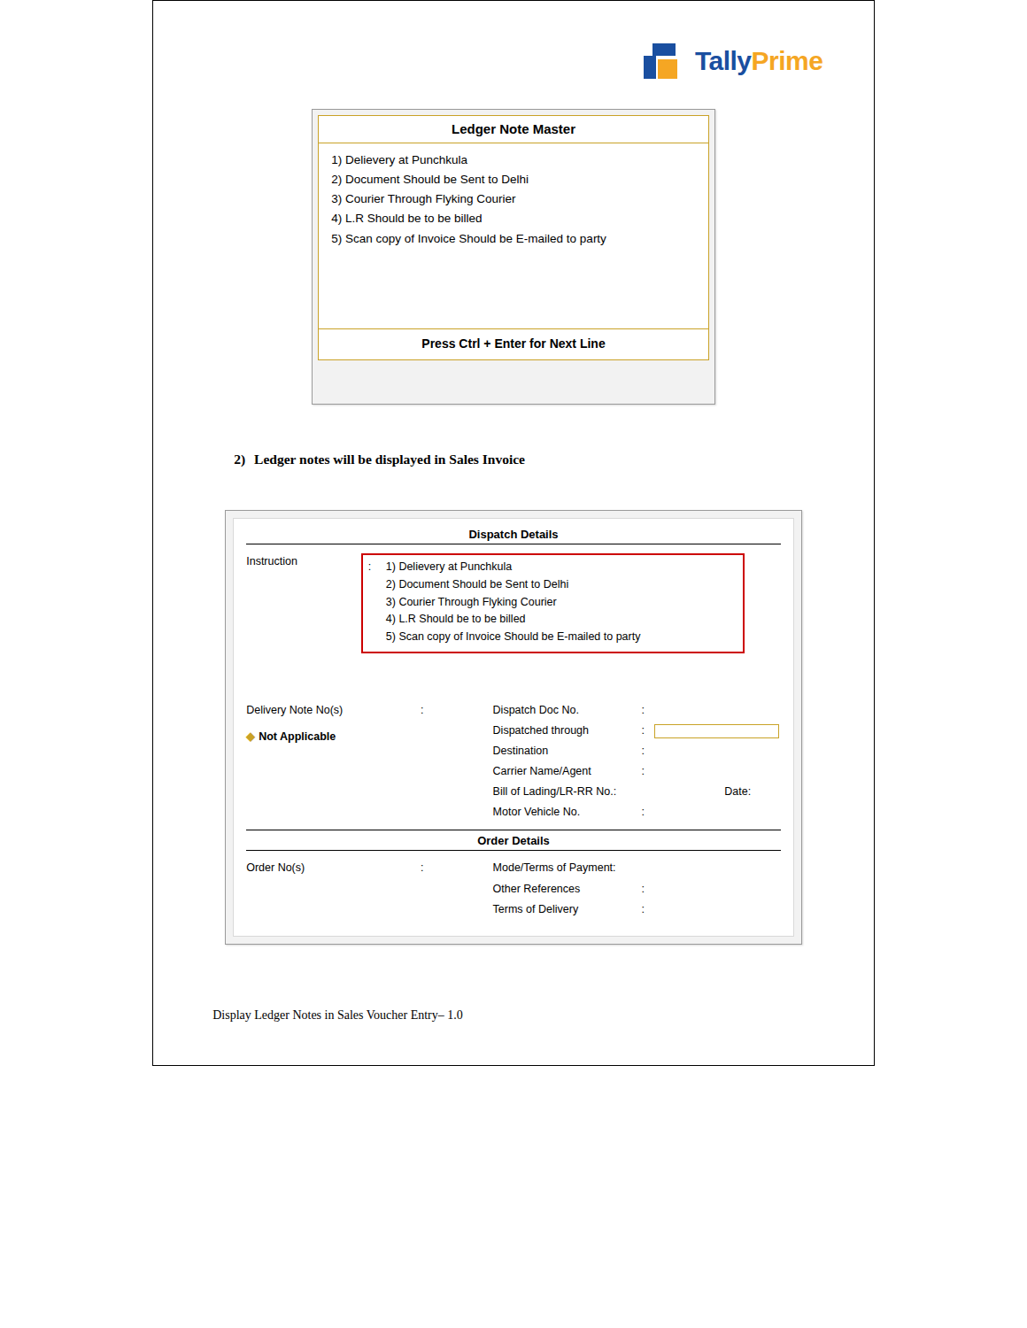Tally Prime
Ledger Note Master
1) Delievery at Punchkula
2) Document Should be Sent to Delhi
3) Courier Through Flyking Courier
4) L.R Should be to be billed
5) Scan copy of Invoice Should be E-mailed to party
Press Ctrl + Enter for Next Line
2) Ledger notes will be displayed in Sales Invoice
Dispatch Details
Instruction
| : | 1) Delievery at Punchkula |
| | 2) Document Should be Sent to Delhi |
| | 3) Courier Through Flyking Courier |
| | 4) L.R Should be to be billed |
| | 5) Scan copy of Invoice Should be E-mailed to party |
Delivery Note No(s)
:
◆Not Applicable
Dispatch Doc No.
:
Dispatched through
:
Destination
:
Carrier Name/Agent
:
Bill of Lading/LR-RR No.:
Date:
Motor Vehicle No.
:
Order Details
Order No(s)
:
Mode/Terms of Payment:
Other References
:
Terms of Delivery
:
Display Ledger Notes in Sales Voucher Entry– 1.0